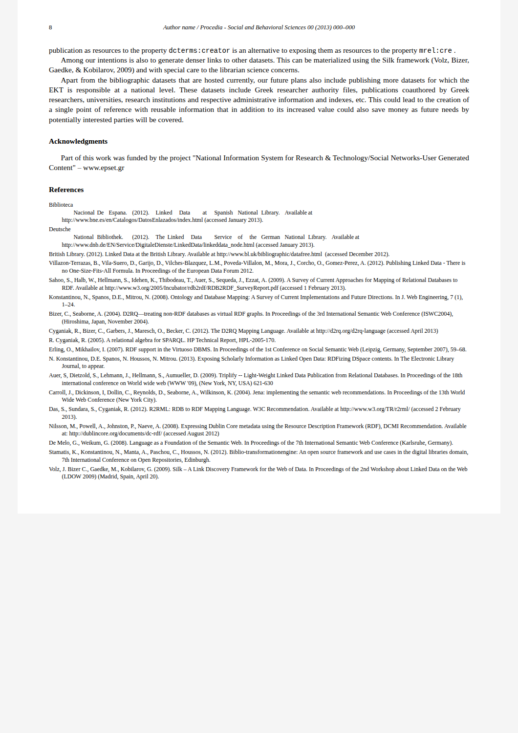8 Author name / Procedia - Social and Behavioral Sciences 00 (2013) 000–000
publication as resources to the property dcterms:creator is an alternative to exposing them as resources to the property mrel:cre .
Among our intentions is also to generate denser links to other datasets. This can be materialized using the Silk framework (Volz, Bizer, Gaedke, & Kobilarov, 2009) and with special care to the librarian science concerns.
Apart from the bibliographic datasets that are hosted currently, our future plans also include publishing more datasets for which the EKT is responsible at a national level. These datasets include Greek researcher authority files, publications coauthored by Greek researchers, universities, research institutions and respective administrative information and indexes, etc. This could lead to the creation of a single point of reference with reusable information that in addition to its increased value could also save money as future needs by potentially interested parties will be covered.
Acknowledgments
Part of this work was funded by the project "National Information System for Research & Technology/Social Networks-User Generated Content" – www.epset.gr
References
Biblioteca Nacional De Espana. (2012). Linked Data at Spanish National Library. Available at http://www.bne.es/en/Catalogos/DatosEnlazados/index.html (accessed January 2013).
Deutsche National Bibliothek. (2012). The Linked Data Service of the German National Library. Available at http://www.dnb.de/EN/Service/DigitaleDienste/LinkedData/linkeddata_node.html (accessed January 2013).
British Library. (2012). Linked Data at the British Library. Available at http://www.bl.uk/bibliographic/datafree.html (accessed December 2012).
Villazon-Terrazas, B., Vila-Suero, D., Garijo, D., Vilches-Blazquez, L.M., Poveda-Villalon, M., Mora, J., Corcho, O., Gomez-Perez, A. (2012). Publishing Linked Data - There is no One-Size-Fits-All Formula. In Proceedings of the European Data Forum 2012.
Sahoo, S., Halb, W., Hellmann, S., Idehen, K., Thibodeau, T., Auer, S., Sequeda, J., Ezzat, A. (2009). A Survey of Current Approaches for Mapping of Relational Databases to RDF. Available at http://www.w3.org/2005/Incubator/rdb2rdf/RDB2RDF_SurveyReport.pdf (accessed 1 February 2013).
Konstantinou, N., Spanos, D.E., Mitrou, N. (2008). Ontology and Database Mapping: A Survey of Current Implementations and Future Directions. In J. Web Engineering, 7 (1), 1–24.
Bizer, C., Seaborne, A. (2004). D2RQ—treating non-RDF databases as virtual RDF graphs. In Proceedings of the 3rd International Semantic Web Conference (ISWC2004), (Hiroshima, Japan, November 2004).
Cyganiak, R., Bizer, C., Garbers, J., Maresch, O., Becker, C. (2012). The D2RQ Mapping Language. Available at http://d2rq.org/d2rq-language (accessed April 2013)
R. Cyganiak, R. (2005). A relational algebra for SPARQL. HP Technical Report, HPL‑2005‑170.
Erling, O., Mikhailov, I. (2007). RDF support in the Virtuoso DBMS. In Proceedings of the 1st Conference on Social Semantic Web (Leipzig, Germany, September 2007), 59–68.
N. Konstantinou, D.E. Spanos, N. Houssos, N. Mitrou. (2013). Exposing Scholarly Information as Linked Open Data: RDFizing DSpace contents. In The Electronic Library Journal, to appear.
Auer, S, Dietzold, S., Lehmann, J., Hellmann, S., Aumueller, D. (2009). Triplify -- Light-Weight Linked Data Publication from Relational Databases. In Proceedings of the 18th international conference on World wide web (WWW '09), (New York, NY, USA) 621-630
Carroll, J., Dickinson, I, Dollin, C., Reynolds, D., Seaborne, A., Wilkinson, K. (2004). Jena: implementing the semantic web recommendations. In Proceedings of the 13th World Wide Web Conference (New York City).
Das, S., Sundara, S., Cyganiak, R. (2012). R2RML: RDB to RDF Mapping Language. W3C Recommendation. Available at http://www.w3.org/TR/r2rml/ (accessed 2 February 2013).
Nilsson, M., Powell, A., Johnston, P., Naeve, A. (2008). Expressing Dublin Core metadata using the Resource Description Framework (RDF), DCMI Recommendation. Available at: http://dublincore.org/documents/dc-rdf/ (accessed August 2012)
De Melo, G., Weikum, G. (2008). Language as a Foundation of the Semantic Web. In Proceedings of the 7th International Semantic Web Conference (Karlsruhe, Germany).
Stamatis, K., Konstantinou, N., Manta, A., Paschou, C., Houssos, N. (2012). Biblio-transformationengine: An open source framework and use cases in the digital libraries domain, 7th International Conference on Open Repositories, Edinburgh.
Volz, J. Bizer C., Gaedke, M., Kobilarov, G. (2009). Silk – A Link Discovery Framework for the Web of Data. In Proceedings of the 2nd Workshop about Linked Data on the Web (LDOW 2009) (Madrid, Spain, April 20).